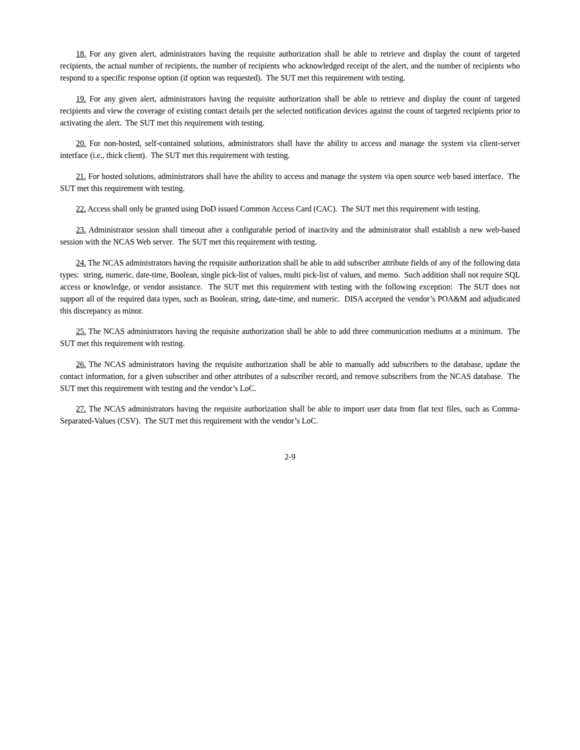18. For any given alert, administrators having the requisite authorization shall be able to retrieve and display the count of targeted recipients, the actual number of recipients, the number of recipients who acknowledged receipt of the alert, and the number of recipients who respond to a specific response option (if option was requested). The SUT met this requirement with testing.
19. For any given alert, administrators having the requisite authorization shall be able to retrieve and display the count of targeted recipients and view the coverage of existing contact details per the selected notification devices against the count of targeted recipients prior to activating the alert. The SUT met this requirement with testing.
20. For non-hosted, self-contained solutions, administrators shall have the ability to access and manage the system via client-server interface (i.e., thick client). The SUT met this requirement with testing.
21. For hosted solutions, administrators shall have the ability to access and manage the system via open source web based interface. The SUT met this requirement with testing.
22. Access shall only be granted using DoD issued Common Access Card (CAC). The SUT met this requirement with testing.
23. Administrator session shall timeout after a configurable period of inactivity and the administrator shall establish a new web-based session with the NCAS Web server. The SUT met this requirement with testing.
24. The NCAS administrators having the requisite authorization shall be able to add subscriber attribute fields of any of the following data types: string, numeric, date-time, Boolean, single pick-list of values, multi pick-list of values, and memo. Such addition shall not require SQL access or knowledge, or vendor assistance. The SUT met this requirement with testing with the following exception: The SUT does not support all of the required data types, such as Boolean, string, date-time, and numeric. DISA accepted the vendor’s POA&M and adjudicated this discrepancy as minor.
25. The NCAS administrators having the requisite authorization shall be able to add three communication mediums at a minimum. The SUT met this requirement with testing.
26. The NCAS administrators having the requisite authorization shall be able to manually add subscribers to the database, update the contact information, for a given subscriber and other attributes of a subscriber record, and remove subscribers from the NCAS database. The SUT met this requirement with testing and the vendor’s LoC.
27. The NCAS administrators having the requisite authorization shall be able to import user data from flat text files, such as Comma-Separated-Values (CSV). The SUT met this requirement with the vendor’s LoC.
2-9